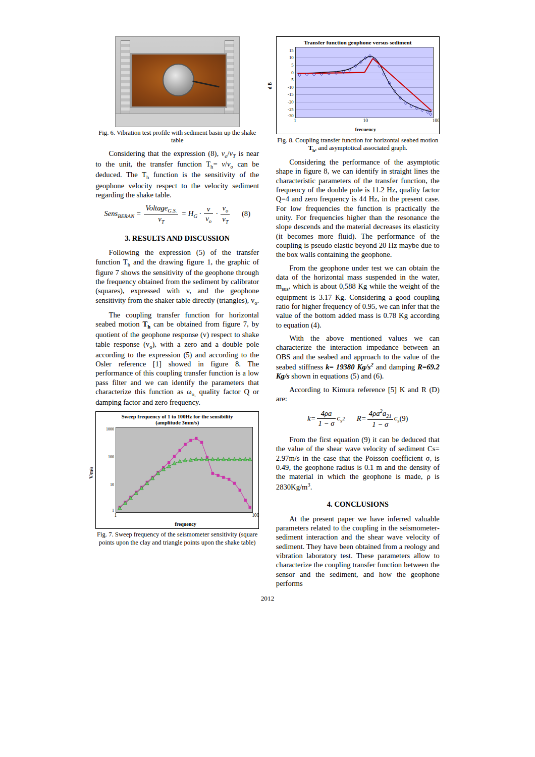Fig. 6. Vibration test profile with sediment basin up the shake table
Considering that the expression (8), vo/vT is near to the unit, the transfer function Th= v/vo can be deduced. The Th function is the sensitivity of the geophone velocity respect to the velocity sediment regarding the shake table.
SensBERAN = VoltageG.S. vT = HG · vvo · vo vT (8)
3. Results and discussion
Following the expression (5) of the transfer function Th and the drawing figure 1, the graphic of figure 7 shows the sensitivity of the geophone through the frequency obtained from the sediment by calibrator (squares), expressed with v, and the geophone sensitivity from the shaker table directly (triangles), vo.
The coupling transfer function for horizontal seabed motion Th can be obtained from figure 7, by quotient of the geophone response (v) respect to shake table response (vo), with a zero and a double pole according to the expression (5) and according to the Osler reference [1] showed in figure 8. The performance of this coupling transfer function is a low pass filter and we can identify the parameters that characterize this function as ωo, quality factor Q or damping factor and zero frequency.
Sweep frequency of 1 to 100Hz for the sensibility
(amplitude 3mm/s)
1000 100 10 1
V/m/s
1 100
frequency
Fig. 7. Sweep frequency of the seismometer sensitivity (square points upon the clay and triangle points upon the shake table)
Transfer function geophone versus sediment
15 10 5 0 -5 -10 -15 -20 -25 -30
d B
1 10 100
frecuency
Fig. 8. Coupling transfer function for horizontal seabed motion Th, and asymptotical associated graph.
Considering the performance of the asymptotic shape in figure 8, we can identify in straight lines the characteristic parameters of the transfer function, the frequency of the double pole is 11.2 Hz, quality factor Q=4 and zero frequency is 44 Hz, in the present case. For low frequencies the function is practically the unity. For frequencies higher than the resonance the slope descends and the material decreases its elasticity (it becomes more fluid). The performance of the coupling is pseudo elastic beyond 20 Hz maybe due to the box walls containing the geophone.
From the geophone under test we can obtain the data of the horizontal mass suspended in the water, msus, which is about 0,588 Kg while the weight of the equipment is 3.17 Kg. Considering a good coupling ratio for higher frequency of 0.95, we can infer that the value of the bottom added mass is 0.78 Kg according to equation (4).
With the above mentioned values we can characterize the interaction impedance between an OBS and the seabed and approach to the value of the seabed stiffness k= 19380 Kg/s2 and damping R=69.2 Kg/s shown in equations (5) and (6).
According to Kimura reference [5] K and R (D) are:
k = 4ρa 1 − σ cs2 R = 4ρa2a211 − σ cs (9)
From the first equation (9) it can be deduced that the value of the shear wave velocity of sediment Cs= 2.97m/s in the case that the Poisson coefficient σ, is 0.49, the geophone radius is 0.1 m and the density of the material in which the geophone is made, ρ is 2830Kg/m3.
4. Conclusions
At the present paper we have inferred valuable parameters related to the coupling in the seismometer-sediment interaction and the shear wave velocity of sediment. They have been obtained from a reology and vibration laboratory test. These parameters allow to characterize the coupling transfer function between the sensor and the sediment, and how the geophone performs
2012